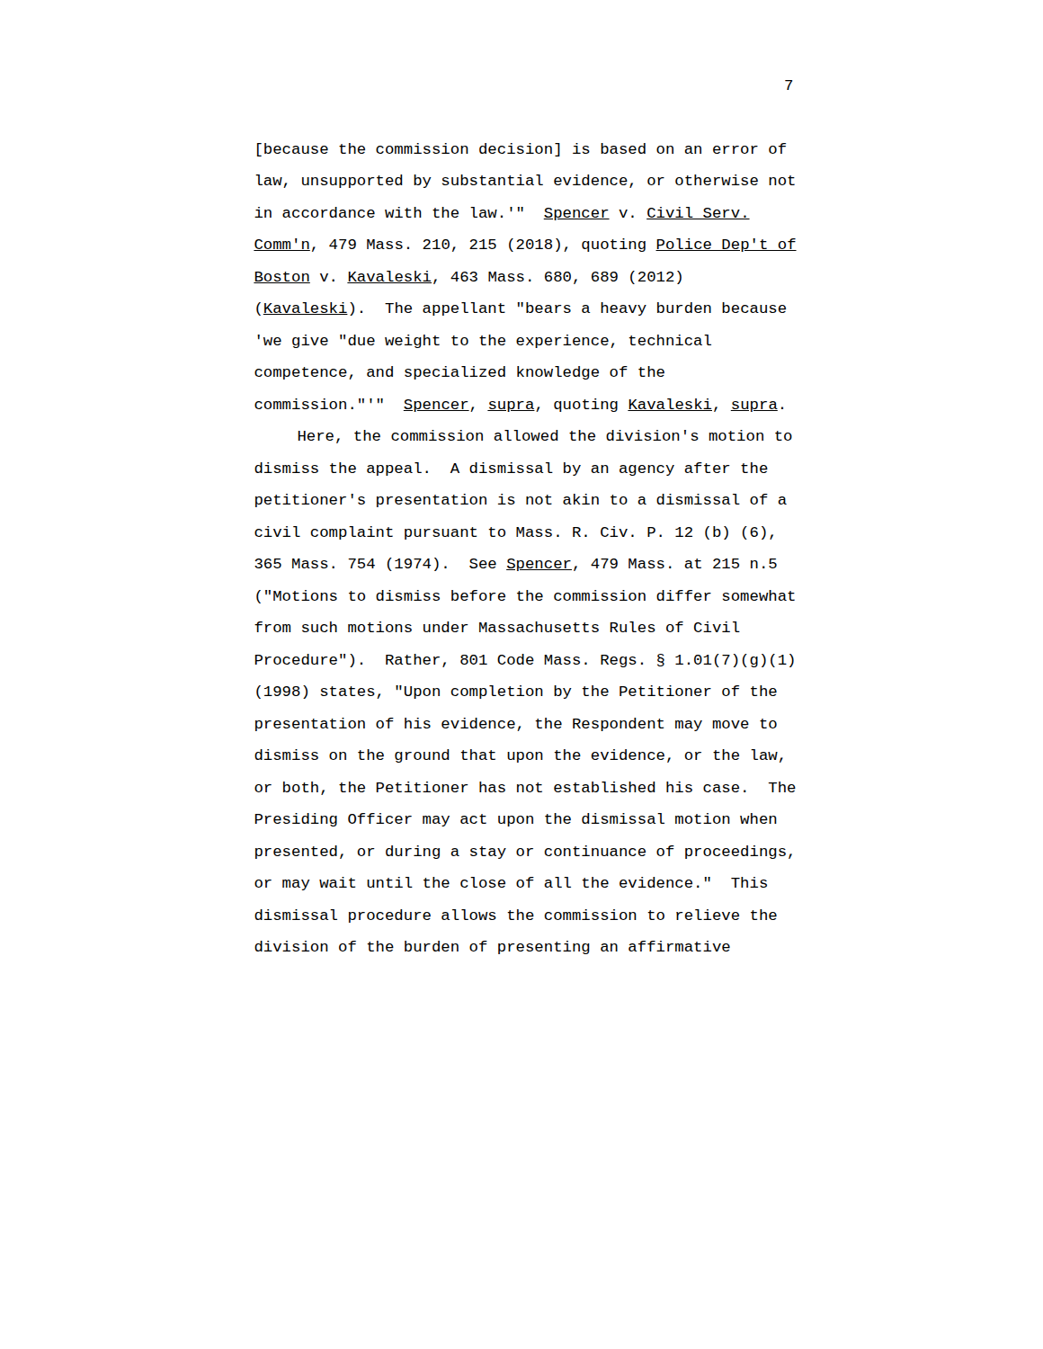7
[because the commission decision] is based on an error of law, unsupported by substantial evidence, or otherwise not in accordance with the law.'" Spencer v. Civil Serv. Comm'n, 479 Mass. 210, 215 (2018), quoting Police Dep't of Boston v. Kavaleski, 463 Mass. 680, 689 (2012) (Kavaleski). The appellant "bears a heavy burden because 'we give "due weight to the experience, technical competence, and specialized knowledge of the commission."'" Spencer, supra, quoting Kavaleski, supra.
Here, the commission allowed the division's motion to dismiss the appeal. A dismissal by an agency after the petitioner's presentation is not akin to a dismissal of a civil complaint pursuant to Mass. R. Civ. P. 12 (b) (6), 365 Mass. 754 (1974). See Spencer, 479 Mass. at 215 n.5 ("Motions to dismiss before the commission differ somewhat from such motions under Massachusetts Rules of Civil Procedure"). Rather, 801 Code Mass. Regs. § 1.01(7)(g)(1) (1998) states, "Upon completion by the Petitioner of the presentation of his evidence, the Respondent may move to dismiss on the ground that upon the evidence, or the law, or both, the Petitioner has not established his case. The Presiding Officer may act upon the dismissal motion when presented, or during a stay or continuance of proceedings, or may wait until the close of all the evidence." This dismissal procedure allows the commission to relieve the division of the burden of presenting an affirmative